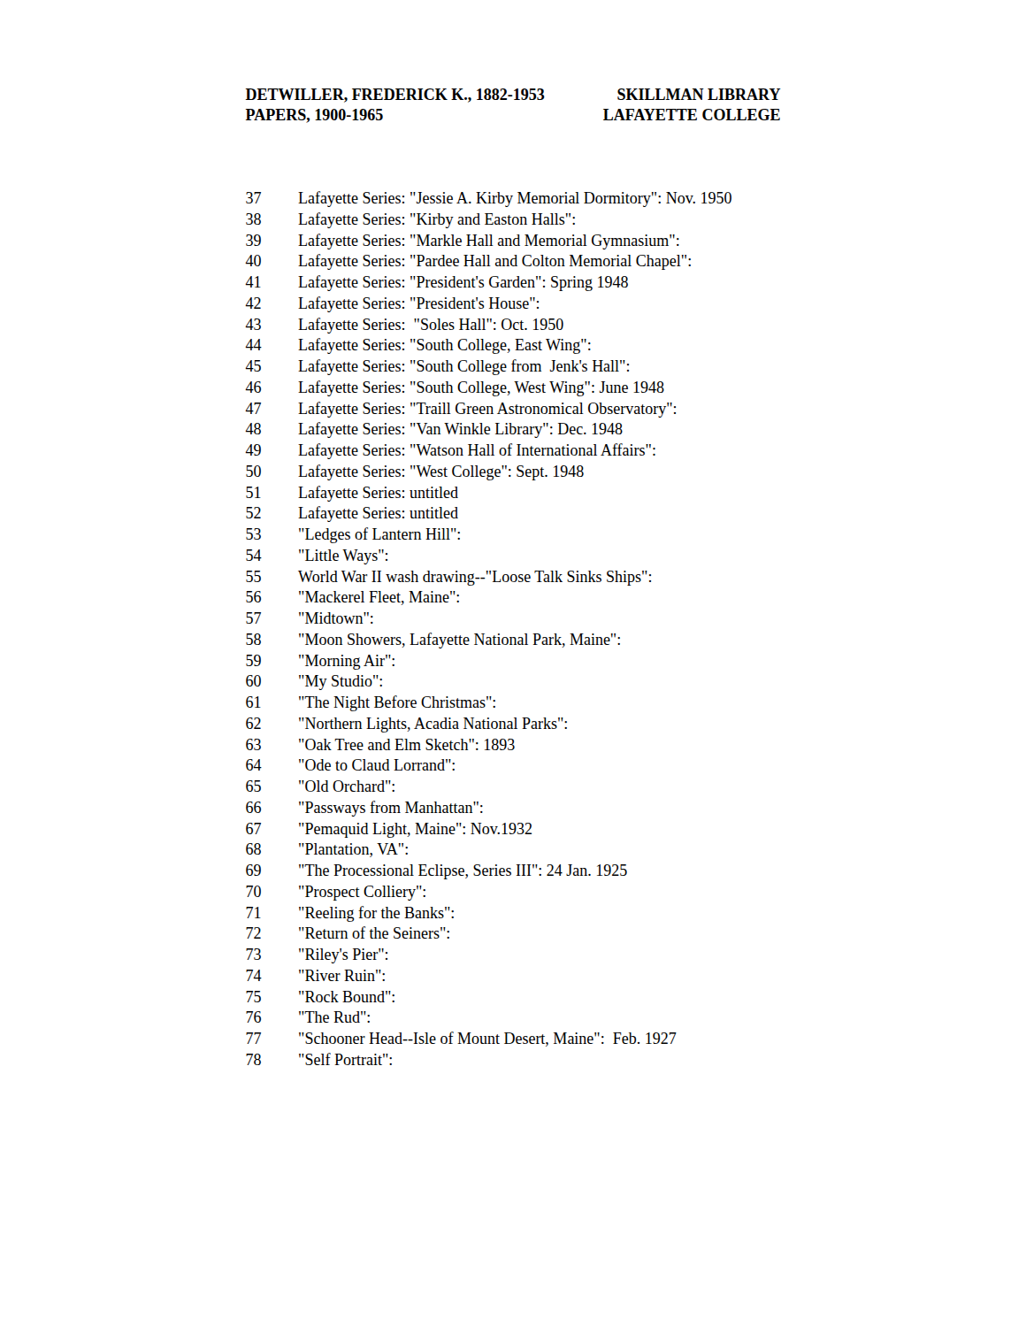DETWILLER, FREDERICK K., 1882-1953 SKILLMAN LIBRARY
PAPERS, 1900-1965 LAFAYETTE COLLEGE
37 Lafayette Series: "Jessie A. Kirby Memorial Dormitory": Nov. 1950
38 Lafayette Series: "Kirby and Easton Halls":
39 Lafayette Series: "Markle Hall and Memorial Gymnasium":
40 Lafayette Series: "Pardee Hall and Colton Memorial Chapel":
41 Lafayette Series: "President's Garden": Spring 1948
42 Lafayette Series: "President's House":
43 Lafayette Series: "Soles Hall": Oct. 1950
44 Lafayette Series: "South College, East Wing":
45 Lafayette Series: "South College from Jenk's Hall":
46 Lafayette Series: "South College, West Wing": June 1948
47 Lafayette Series: "Traill Green Astronomical Observatory":
48 Lafayette Series: "Van Winkle Library": Dec. 1948
49 Lafayette Series: "Watson Hall of International Affairs":
50 Lafayette Series: "West College": Sept. 1948
51 Lafayette Series: untitled
52 Lafayette Series: untitled
53"Ledges of Lantern Hill":
54"Little Ways":
55 World War II wash drawing--"Loose Talk Sinks Ships":
56"Mackerel Fleet, Maine":
57"Midtown":
58"Moon Showers, Lafayette National Park, Maine":
59"Morning Air":
60"My Studio":
61"The Night Before Christmas":
62"Northern Lights, Acadia National Parks":
63"Oak Tree and Elm Sketch": 1893
64"Ode to Claud Lorrand":
65"Old Orchard":
66"Passways from Manhattan":
67"Pemaquid Light, Maine": Nov.1932
68"Plantation, VA":
69"The Processional Eclipse, Series III": 24 Jan. 1925
70"Prospect Colliery":
71"Reeling for the Banks":
72"Return of the Seiners":
73"Riley's Pier":
74"River Ruin":
75"Rock Bound":
76"The Rud":
77"Schooner Head--Isle of Mount Desert, Maine": Feb. 1927
78"Self Portrait":